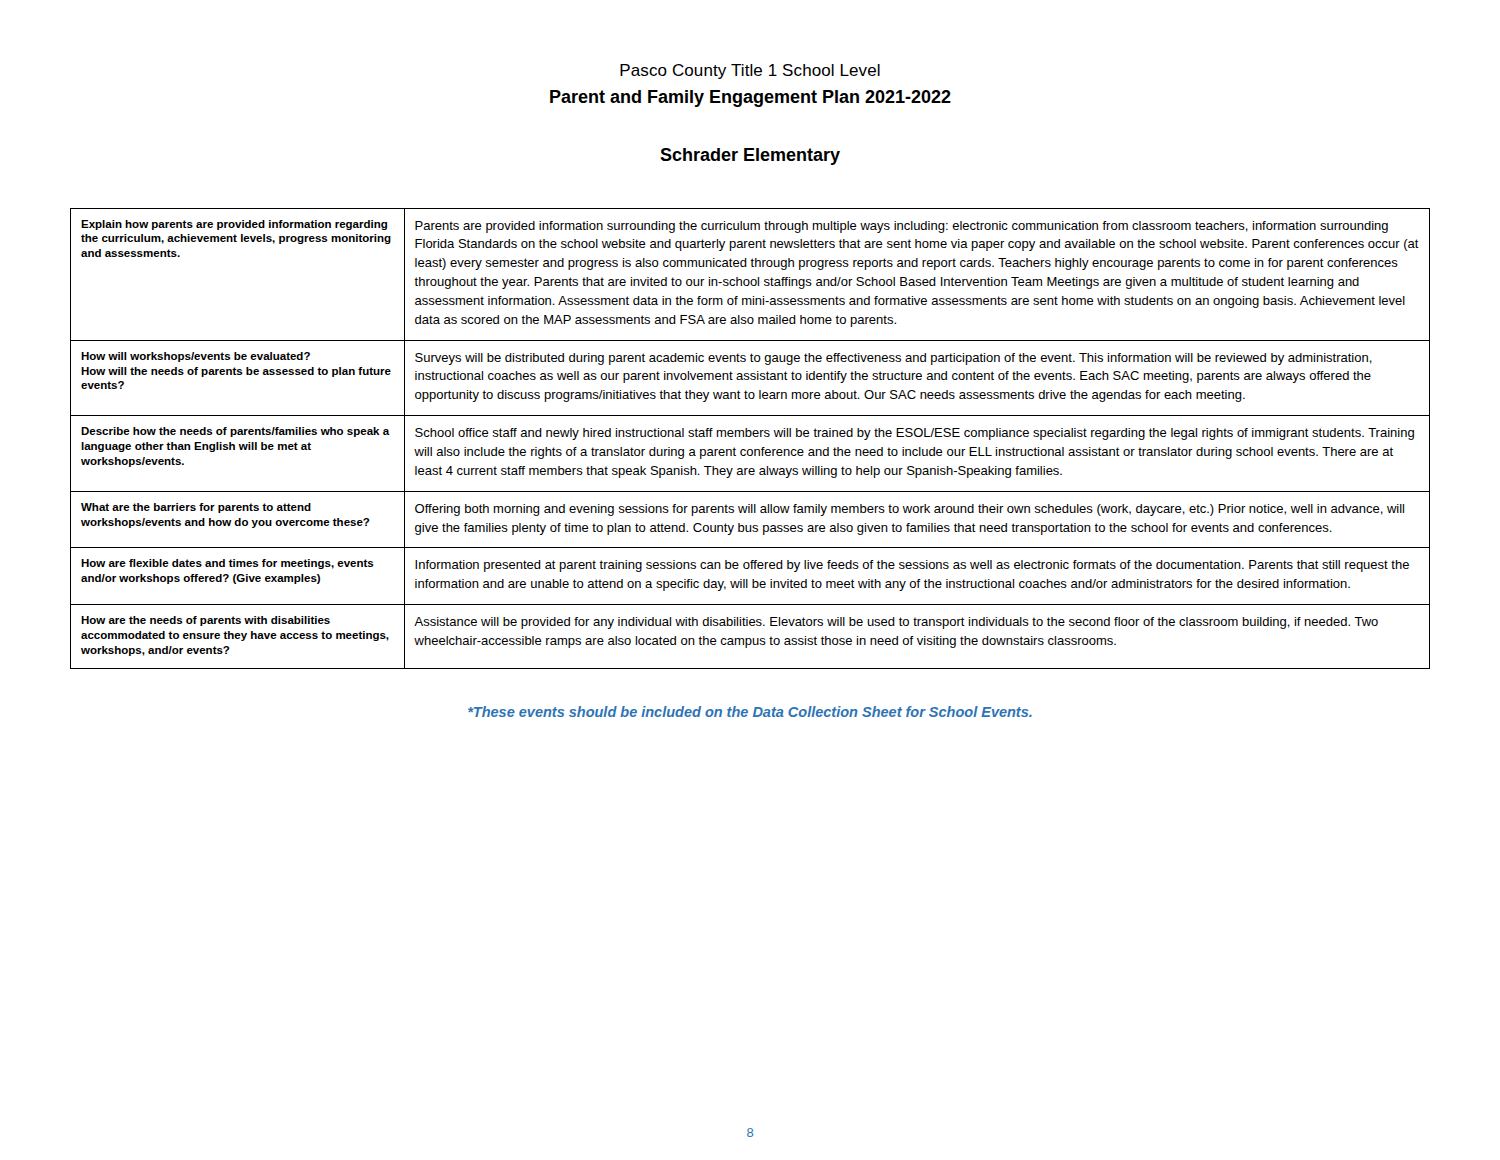Pasco County Title 1 School Level
Parent and Family Engagement Plan 2021-2022
Schrader Elementary
| Explain how parents are provided information regarding the curriculum, achievement levels, progress monitoring and assessments. | Parents are provided information surrounding the curriculum through multiple ways including: electronic communication from classroom teachers, information surrounding Florida Standards on the school website and quarterly parent newsletters that are sent home via paper copy and available on the school website. Parent conferences occur (at least) every semester and progress is also communicated through progress reports and report cards. Teachers highly encourage parents to come in for parent conferences throughout the year. Parents that are invited to our in-school staffings and/or School Based Intervention Team Meetings are given a multitude of student learning and assessment information. Assessment data in the form of mini-assessments and formative assessments are sent home with students on an ongoing basis. Achievement level data as scored on the MAP assessments and FSA are also mailed home to parents. |
| How will workshops/events be evaluated? How will the needs of parents be assessed to plan future events? | Surveys will be distributed during parent academic events to gauge the effectiveness and participation of the event. This information will be reviewed by administration, instructional coaches as well as our parent involvement assistant to identify the structure and content of the events. Each SAC meeting, parents are always offered the opportunity to discuss programs/initiatives that they want to learn more about. Our SAC needs assessments drive the agendas for each meeting. |
| Describe how the needs of parents/families who speak a language other than English will be met at workshops/events. | School office staff and newly hired instructional staff members will be trained by the ESOL/ESE compliance specialist regarding the legal rights of immigrant students. Training will also include the rights of a translator during a parent conference and the need to include our ELL instructional assistant or translator during school events. There are at least 4 current staff members that speak Spanish. They are always willing to help our Spanish-Speaking families. |
| What are the barriers for parents to attend workshops/events and how do you overcome these? | Offering both morning and evening sessions for parents will allow family members to work around their own schedules (work, daycare, etc.) Prior notice, well in advance, will give the families plenty of time to plan to attend. County bus passes are also given to families that need transportation to the school for events and conferences. |
| How are flexible dates and times for meetings, events and/or workshops offered? (Give examples) | Information presented at parent training sessions can be offered by live feeds of the sessions as well as electronic formats of the documentation. Parents that still request the information and are unable to attend on a specific day, will be invited to meet with any of the instructional coaches and/or administrators for the desired information. |
| How are the needs of parents with disabilities accommodated to ensure they have access to meetings, workshops, and/or events? | Assistance will be provided for any individual with disabilities. Elevators will be used to transport individuals to the second floor of the classroom building, if needed. Two wheelchair-accessible ramps are also located on the campus to assist those in need of visiting the downstairs classrooms. |
*These events should be included on the Data Collection Sheet for School Events.
8